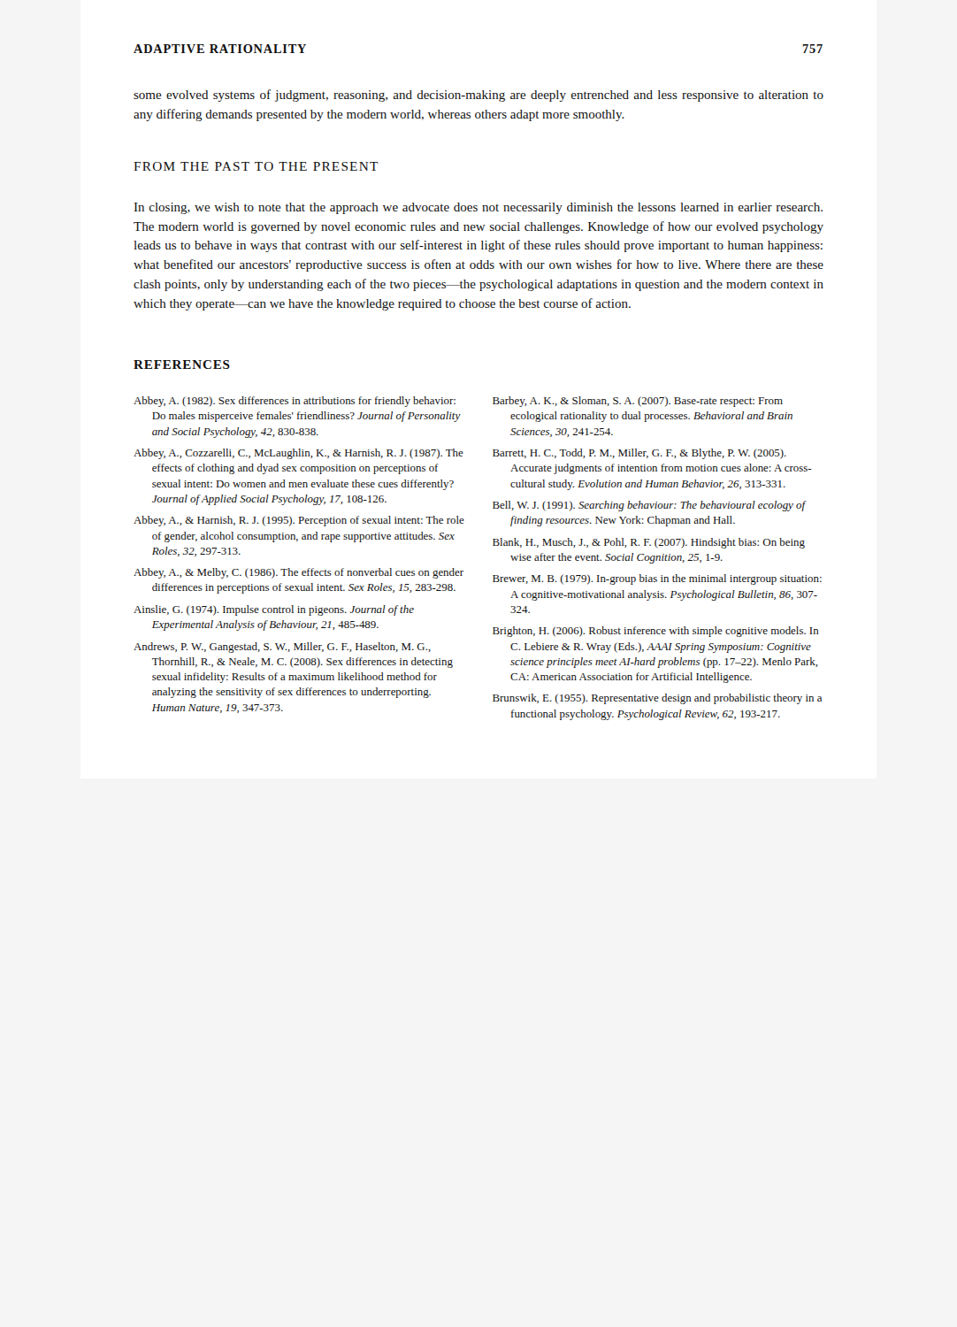Adaptive Rationality 757
some evolved systems of judgment, reasoning, and decision-making are deeply entrenched and less responsive to alteration to any differing demands presented by the modern world, whereas others adapt more smoothly.
From the Past to the Present
In closing, we wish to note that the approach we advocate does not necessarily diminish the lessons learned in earlier research. The modern world is governed by novel economic rules and new social challenges. Knowledge of how our evolved psychology leads us to behave in ways that contrast with our self-interest in light of these rules should prove important to human happiness: what benefited our ancestors' reproductive success is often at odds with our own wishes for how to live. Where there are these clash points, only by understanding each of the two pieces—the psychological adaptations in question and the modern context in which they operate—can we have the knowledge required to choose the best course of action.
References
Abbey, A. (1982). Sex differences in attributions for friendly behavior: Do males misperceive females' friendliness? Journal of Personality and Social Psychology, 42, 830-838.
Abbey, A., Cozzarelli, C., McLaughlin, K., & Harnish, R. J. (1987). The effects of clothing and dyad sex composition on perceptions of sexual intent: Do women and men evaluate these cues differently? Journal of Applied Social Psychology, 17, 108-126.
Abbey, A., & Harnish, R. J. (1995). Perception of sexual intent: The role of gender, alcohol consumption, and rape supportive attitudes. Sex Roles, 32, 297-313.
Abbey, A., & Melby, C. (1986). The effects of nonverbal cues on gender differences in perceptions of sexual intent. Sex Roles, 15, 283-298.
Ainslie, G. (1974). Impulse control in pigeons. Journal of the Experimental Analysis of Behaviour, 21, 485-489.
Andrews, P. W., Gangestad, S. W., Miller, G. F., Haselton, M. G., Thornhill, R., & Neale, M. C. (2008). Sex differences in detecting sexual infidelity: Results of a maximum likelihood method for analyzing the sensitivity of sex differences to underreporting. Human Nature, 19, 347-373.
Barbey, A. K., & Sloman, S. A. (2007). Base-rate respect: From ecological rationality to dual processes. Behavioral and Brain Sciences, 30, 241-254.
Barrett, H. C., Todd, P. M., Miller, G. F., & Blythe, P. W. (2005). Accurate judgments of intention from motion cues alone: A cross-cultural study. Evolution and Human Behavior, 26, 313-331.
Bell, W. J. (1991). Searching behaviour: The behavioural ecology of finding resources. New York: Chapman and Hall.
Blank, H., Musch, J., & Pohl, R. F. (2007). Hindsight bias: On being wise after the event. Social Cognition, 25, 1-9.
Brewer, M. B. (1979). In-group bias in the minimal intergroup situation: A cognitive-motivational analysis. Psychological Bulletin, 86, 307-324.
Brighton, H. (2006). Robust inference with simple cognitive models. In C. Lebiere & R. Wray (Eds.), AAAI Spring Symposium: Cognitive science principles meet AI-hard problems (pp. 17–22). Menlo Park, CA: American Association for Artificial Intelligence.
Brunswik, E. (1955). Representative design and probabilistic theory in a functional psychology. Psychological Review, 62, 193-217.